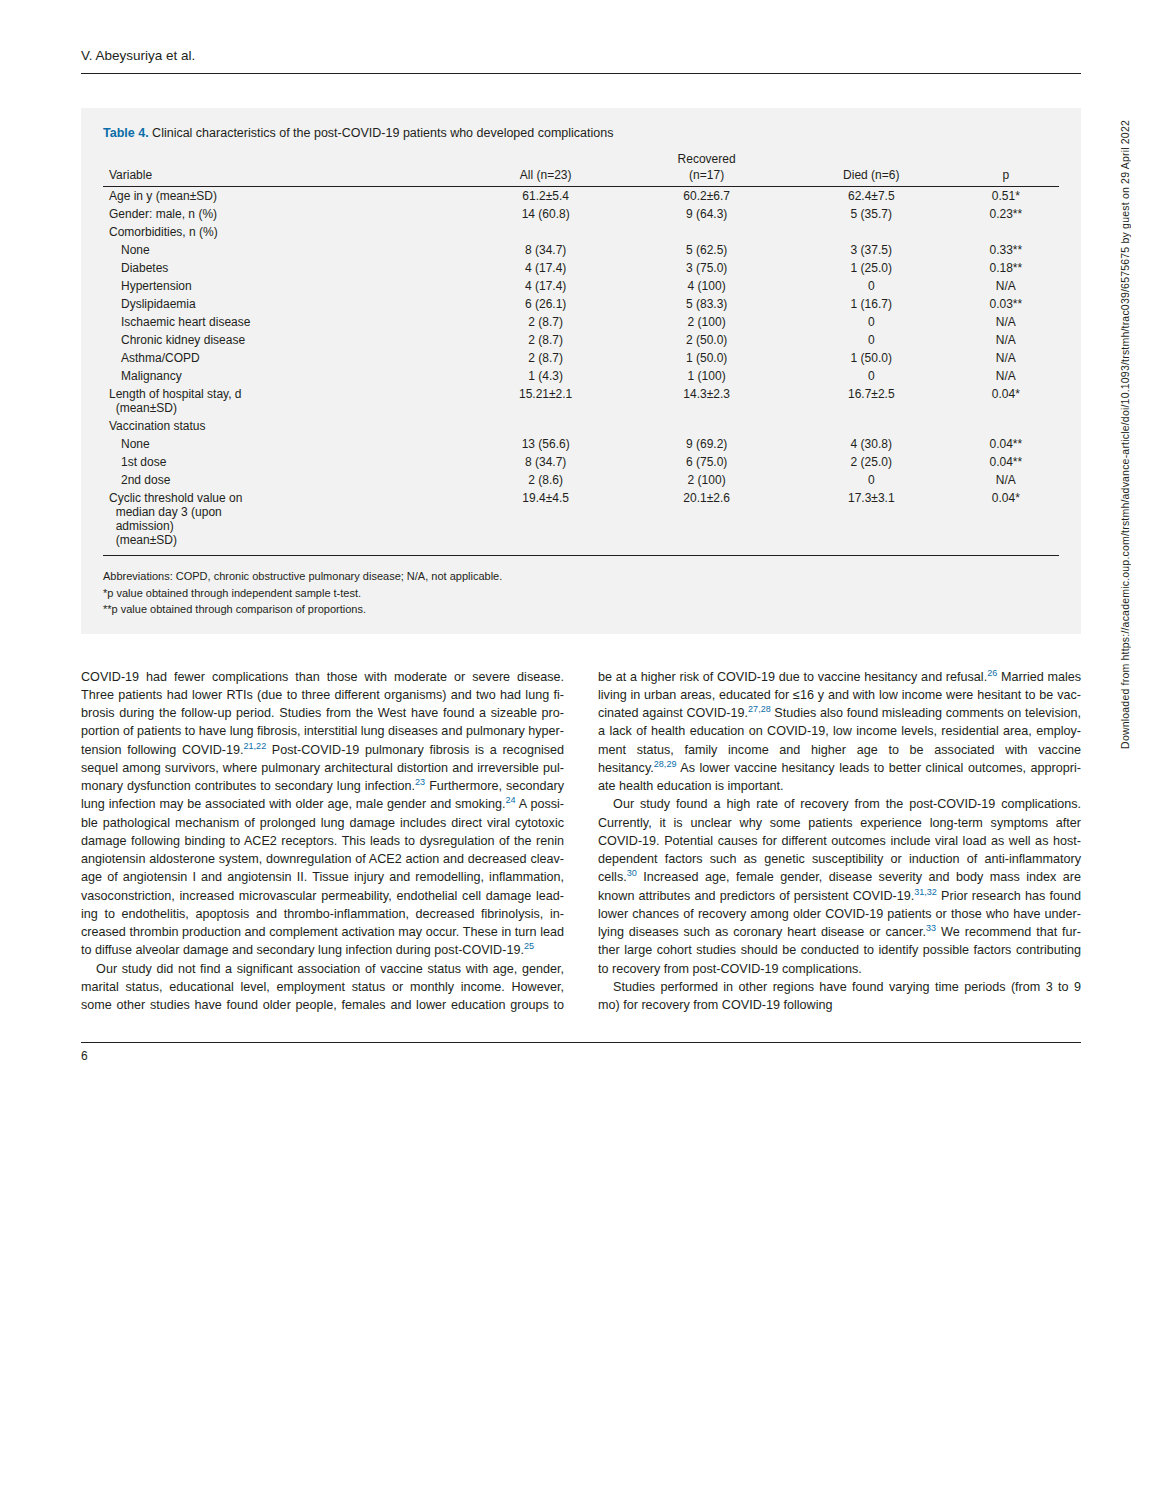V. Abeysuriya et al.
Downloaded from https://academic.oup.com/trstmh/advance-article/doi/10.1093/trstmh/trac039/6575675 by guest on 29 April 2022
Table 4. Clinical characteristics of the post-COVID-19 patients who developed complications
| | | Recovered | | |
| --- | --- | --- | --- | --- |
| Variable | All (n=23) | (n=17) | Died (n=6) | p |
| Age in y (mean±SD) | 61.2±5.4 | 60.2±6.7 | 62.4±7.5 | 0.51* |
| Gender: male, n (%) | 14 (60.8) | 9 (64.3) | 5 (35.7) | 0.23** |
| Comorbidities, n (%) | | | | |
| None | 8 (34.7) | 5 (62.5) | 3 (37.5) | 0.33** |
| Diabetes | 4 (17.4) | 3 (75.0) | 1 (25.0) | 0.18** |
| Hypertension | 4 (17.4) | 4 (100) | 0 | N/A |
| Dyslipidaemia | 6 (26.1) | 5 (83.3) | 1 (16.7) | 0.03** |
| Ischaemic heart disease | 2 (8.7) | 2 (100) | 0 | N/A |
| Chronic kidney disease | 2 (8.7) | 2 (50.0) | 0 | N/A |
| Asthma/COPD | 2 (8.7) | 1 (50.0) | 1 (50.0) | N/A |
| Malignancy | 1 (4.3) | 1 (100) | 0 | N/A |
| Length of hospital stay, d (mean±SD) | 15.21±2.1 | 14.3±2.3 | 16.7±2.5 | 0.04* |
| Vaccination status | | | | |
| None | 13 (56.6) | 9 (69.2) | 4 (30.8) | 0.04** |
| 1st dose | 8 (34.7) | 6 (75.0) | 2 (25.0) | 0.04** |
| 2nd dose | 2 (8.6) | 2 (100) | 0 | N/A |
| Cyclic threshold value on median day 3 (upon admission) (mean±SD) | 19.4±4.5 | 20.1±2.6 | 17.3±3.1 | 0.04* |
Abbreviations: COPD, chronic obstructive pulmonary disease; N/A, not applicable.
*p value obtained through independent sample t-test.
**p value obtained through comparison of proportions.
COVID-19 had fewer complications than those with moderate or severe disease. Three patients had lower RTIs (due to three different organisms) and two had lung fibrosis during the follow-up period. Studies from the West have found a sizeable proportion of patients to have lung fibrosis, interstitial lung diseases and pulmonary hypertension following COVID-19.21,22 Post-COVID-19 pulmonary fibrosis is a recognised sequel among survivors, where pulmonary architectural distortion and irreversible pulmonary dysfunction contributes to secondary lung infection.23 Furthermore, secondary lung infection may be associated with older age, male gender and smoking.24 A possible pathological mechanism of prolonged lung damage includes direct viral cytotoxic damage following binding to ACE2 receptors. This leads to dysregulation of the renin angiotensin aldosterone system, downregulation of ACE2 action and decreased cleavage of angiotensin I and angiotensin II. Tissue injury and remodelling, inflammation, vasoconstriction, increased microvascular permeability, endothelial cell damage leading to endothelitis, apoptosis and thrombo-inflammation, decreased fibrinolysis, increased thrombin production and complement activation may occur. These in turn lead to diffuse alveolar damage and secondary lung infection during post-COVID-19.25
Our study did not find a significant association of vaccine status with age, gender, marital status, educational level, employment status or monthly income. However, some other studies have found older people, females and lower education groups to be at a higher risk of COVID-19 due to vaccine hesitancy and refusal.26 Married males living in urban areas, educated for ≤16 y and with low income were hesitant to be vaccinated against COVID-19.27,28 Studies also found misleading comments on television, a lack of health education on COVID-19, low income levels, residential area, employment status, family income and higher age to be associated with vaccine hesitancy.28,29 As lower vaccine hesitancy leads to better clinical outcomes, appropriate health education is important.
Our study found a high rate of recovery from the post-COVID-19 complications. Currently, it is unclear why some patients experience long-term symptoms after COVID-19. Potential causes for different outcomes include viral load as well as host-dependent factors such as genetic susceptibility or induction of anti-inflammatory cells.30 Increased age, female gender, disease severity and body mass index are known attributes and predictors of persistent COVID-19.31,32 Prior research has found lower chances of recovery among older COVID-19 patients or those who have underlying diseases such as coronary heart disease or cancer.33 We recommend that further large cohort studies should be conducted to identify possible factors contributing to recovery from post-COVID-19 complications.
Studies performed in other regions have found varying time periods (from 3 to 9 mo) for recovery from COVID-19 following
6